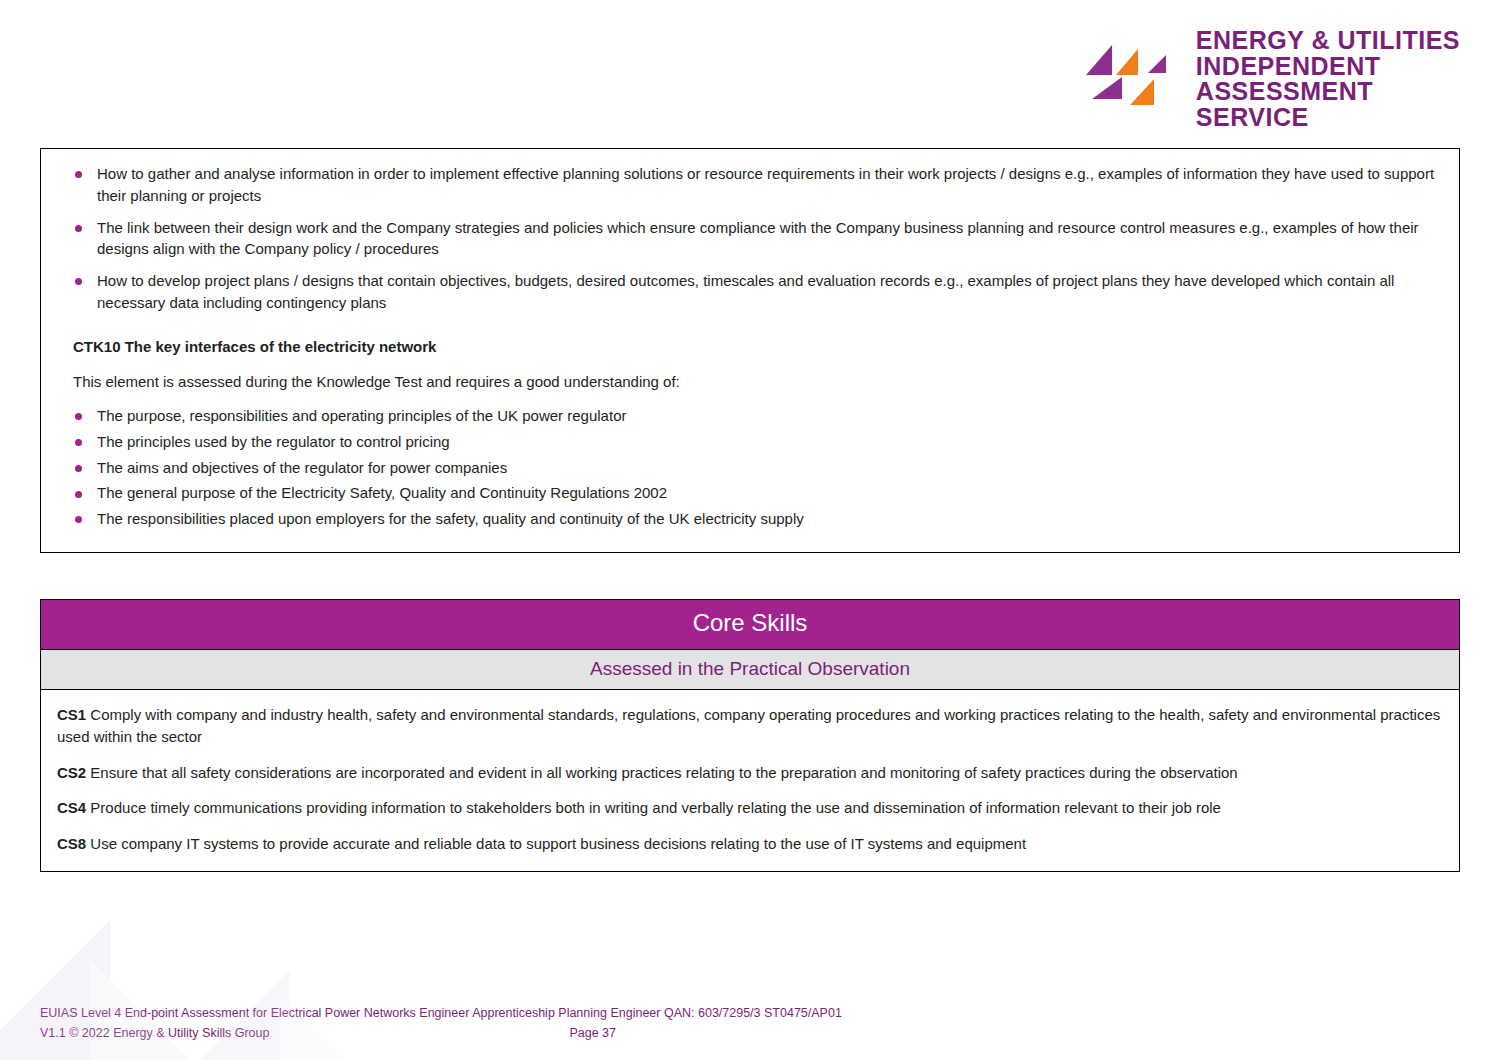ENERGY & UTILITIES
INDEPENDENT
ASSESSMENT
SERVICE
How to gather and analyse information in order to implement effective planning solutions or resource requirements in their work projects / designs e.g., examples of information they have used to support their planning or projects
The link between their design work and the Company strategies and policies which ensure compliance with the Company business planning and resource control measures e.g., examples of how their designs align with the Company policy / procedures
How to develop project plans / designs that contain objectives, budgets, desired outcomes, timescales and evaluation records e.g., examples of project plans they have developed which contain all necessary data including contingency plans
CTK10 The key interfaces of the electricity network
This element is assessed during the Knowledge Test and requires a good understanding of:
The purpose, responsibilities and operating principles of the UK power regulator
The principles used by the regulator to control pricing
The aims and objectives of the regulator for power companies
The general purpose of the Electricity Safety, Quality and Continuity Regulations 2002
The responsibilities placed upon employers for the safety, quality and continuity of the UK electricity supply
Core Skills
Assessed in the Practical Observation
CS1 Comply with company and industry health, safety and environmental standards, regulations, company operating procedures and working practices relating to the health, safety and environmental practices used within the sector
CS2 Ensure that all safety considerations are incorporated and evident in all working practices relating to the preparation and monitoring of safety practices during the observation
CS4 Produce timely communications providing information to stakeholders both in writing and verbally relating the use and dissemination of information relevant to their job role
CS8 Use company IT systems to provide accurate and reliable data to support business decisions relating to the use of IT systems and equipment
EUIAS Level 4 End-point Assessment for Electrical Power Networks Engineer Apprenticeship Planning Engineer QAN: 603/7295/3 ST0475/AP01
V1.1 © 2022 Energy & Utility Skills Group Page 37